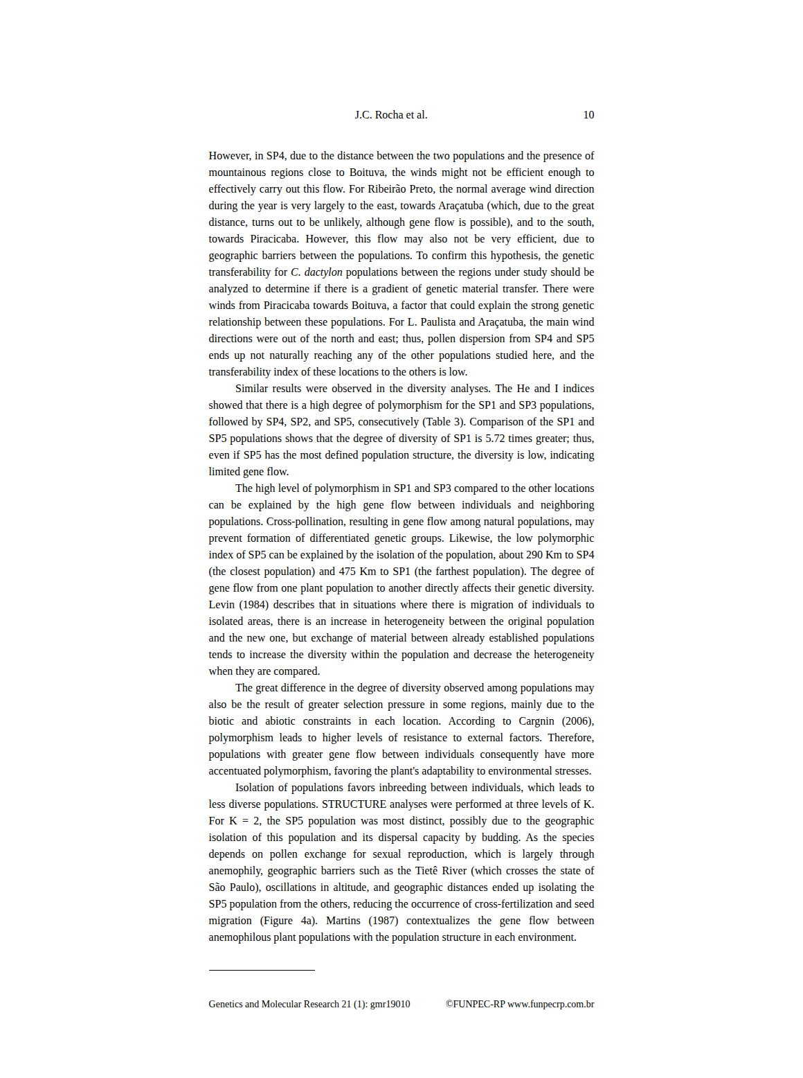J.C. Rocha et al. 10
However, in SP4, due to the distance between the two populations and the presence of mountainous regions close to Boituva, the winds might not be efficient enough to effectively carry out this flow. For Ribeirão Preto, the normal average wind direction during the year is very largely to the east, towards Araçatuba (which, due to the great distance, turns out to be unlikely, although gene flow is possible), and to the south, towards Piracicaba. However, this flow may also not be very efficient, due to geographic barriers between the populations. To confirm this hypothesis, the genetic transferability for C. dactylon populations between the regions under study should be analyzed to determine if there is a gradient of genetic material transfer. There were winds from Piracicaba towards Boituva, a factor that could explain the strong genetic relationship between these populations. For L. Paulista and Araçatuba, the main wind directions were out of the north and east; thus, pollen dispersion from SP4 and SP5 ends up not naturally reaching any of the other populations studied here, and the transferability index of these locations to the others is low.
Similar results were observed in the diversity analyses. The He and I indices showed that there is a high degree of polymorphism for the SP1 and SP3 populations, followed by SP4, SP2, and SP5, consecutively (Table 3). Comparison of the SP1 and SP5 populations shows that the degree of diversity of SP1 is 5.72 times greater; thus, even if SP5 has the most defined population structure, the diversity is low, indicating limited gene flow.
The high level of polymorphism in SP1 and SP3 compared to the other locations can be explained by the high gene flow between individuals and neighboring populations. Cross-pollination, resulting in gene flow among natural populations, may prevent formation of differentiated genetic groups. Likewise, the low polymorphic index of SP5 can be explained by the isolation of the population, about 290 Km to SP4 (the closest population) and 475 Km to SP1 (the farthest population). The degree of gene flow from one plant population to another directly affects their genetic diversity. Levin (1984) describes that in situations where there is migration of individuals to isolated areas, there is an increase in heterogeneity between the original population and the new one, but exchange of material between already established populations tends to increase the diversity within the population and decrease the heterogeneity when they are compared.
The great difference in the degree of diversity observed among populations may also be the result of greater selection pressure in some regions, mainly due to the biotic and abiotic constraints in each location. According to Cargnin (2006), polymorphism leads to higher levels of resistance to external factors. Therefore, populations with greater gene flow between individuals consequently have more accentuated polymorphism, favoring the plant's adaptability to environmental stresses.
Isolation of populations favors inbreeding between individuals, which leads to less diverse populations. STRUCTURE analyses were performed at three levels of K. For K = 2, the SP5 population was most distinct, possibly due to the geographic isolation of this population and its dispersal capacity by budding. As the species depends on pollen exchange for sexual reproduction, which is largely through anemophily, geographic barriers such as the Tietê River (which crosses the state of São Paulo), oscillations in altitude, and geographic distances ended up isolating the SP5 population from the others, reducing the occurrence of cross-fertilization and seed migration (Figure 4a). Martins (1987) contextualizes the gene flow between anemophilous plant populations with the population structure in each environment.
Genetics and Molecular Research 21 (1): gmr19010 ©FUNPEC-RP www.funpecrp.com.br